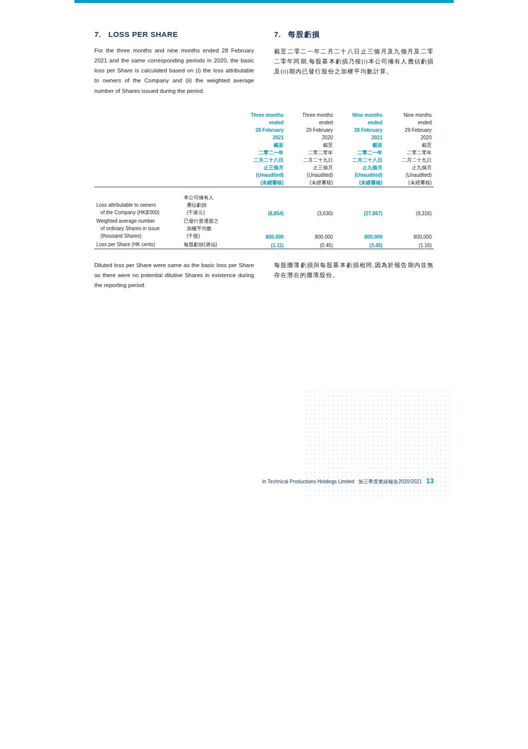7. LOSS PER SHARE
For the three months and nine months ended 28 February 2021 and the same corresponding periods in 2020, the basic loss per Share is calculated based on (i) the loss attributable to owners of the Company and (ii) the weighted average number of Shares issued during the period.
7. 每股虧損
截至二零二一年二月二十八日止三個月及九個月及二零二零年同期,每股基本虧損乃按(i)本公司擁有人應佔虧損及(ii)期內已發行股份之加權平均數計算。
| | | Three months ended 28 February 2021 截至 二零二一年 二月二十八日 止三個月 (Unaudited) (未經審核) | Three months ended 29 February 2020 截至 二零二零年 二月二十九日 止三個月 (Unaudited) (未經審核) | Nine months ended 28 February 2021 截至 二零二一年 二月二十八日 止九個月 (Unaudited) (未經審核) | Nine months ended 29 February 2020 截至 二零二零年 二月二十九日 止九個月 (Unaudited) (未經審核) |
| --- | --- | --- | --- | --- | --- |
| Loss attributable to owners of the Company (HK$'000) | 本公司擁有人 應佔虧損 (千港元) | (8,854) | (3,630) | (27,567) | (9,316) |
| Weighted average number of ordinary Shares in issue (thousand Shares) | 已發行普通股之 加權平均數 (千股) | 800,000 | 800,000 | 800,000 | 800,000 |
| Loss per Share (HK cents) | 每股虧損(港仙) | (1.11) | (0.45) | (3.45) | (1.16) |
Diluted loss per Share were same as the basic loss per Share as there were no potential dilutive Shares in existence during the reporting period.
每股攤薄虧損與每股基本虧損相同,因為於報告期內並無存在潛在的攤薄股份。
In Technical Productions Holdings Limited 第三季度業績報告2020/202113